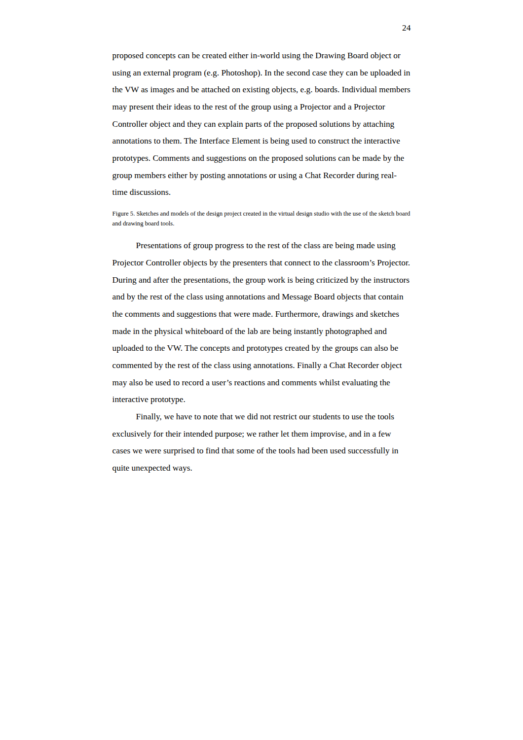24
proposed concepts can be created either in-world using the Drawing Board object or using an external program (e.g. Photoshop). In the second case they can be uploaded in the VW as images and be attached on existing objects, e.g. boards. Individual members may present their ideas to the rest of the group using a Projector and a Projector Controller object and they can explain parts of the proposed solutions by attaching annotations to them. The Interface Element is being used to construct the interactive prototypes. Comments and suggestions on the proposed solutions can be made by the group members either by posting annotations or using a Chat Recorder during real-time discussions.
Figure 5. Sketches and models of the design project created in the virtual design studio with the use of the sketch board and drawing board tools.
Presentations of group progress to the rest of the class are being made using Projector Controller objects by the presenters that connect to the classroom’s Projector. During and after the presentations, the group work is being criticized by the instructors and by the rest of the class using annotations and Message Board objects that contain the comments and suggestions that were made. Furthermore, drawings and sketches made in the physical whiteboard of the lab are being instantly photographed and uploaded to the VW. The concepts and prototypes created by the groups can also be commented by the rest of the class using annotations. Finally a Chat Recorder object may also be used to record a user’s reactions and comments whilst evaluating the interactive prototype.
Finally, we have to note that we did not restrict our students to use the tools exclusively for their intended purpose; we rather let them improvise, and in a few cases we were surprised to find that some of the tools had been used successfully in quite unexpected ways.